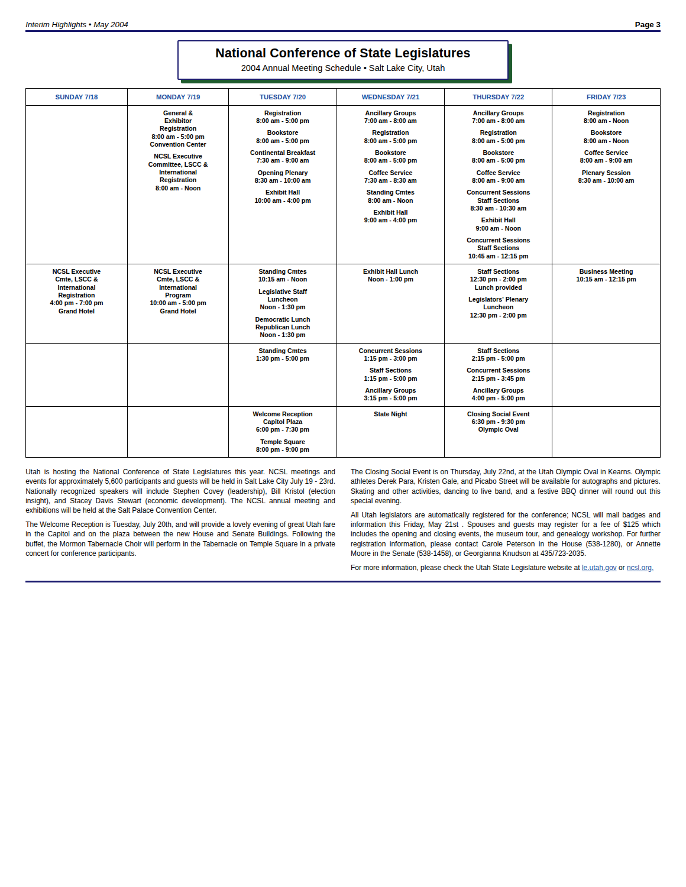Interim Highlights • May 2004
Page 3
National Conference of State Legislatures
2004 Annual Meeting Schedule • Salt Lake City, Utah
| SUNDAY 7/18 | MONDAY 7/19 | TUESDAY 7/20 | WEDNESDAY 7/21 | THURSDAY 7/22 | FRIDAY 7/23 |
| --- | --- | --- | --- | --- | --- |
| | General & Exhibitor Registration 8:00 am - 5:00 pm Convention Center NCSL Executive Committee, LSCC & International Registration 8:00 am - Noon | Registration 8:00 am - 5:00 pm Bookstore 8:00 am - 5:00 pm Continental Breakfast 7:30 am - 9:00 am Opening Plenary 8:30 am - 10:00 am Exhibit Hall 10:00 am - 4:00 pm | Ancillary Groups 7:00 am - 8:00 am Registration 8:00 am - 5:00 pm Bookstore 8:00 am - 5:00 pm Coffee Service 7:30 am - 8:30 am Standing Cmtes 8:00 am - Noon Exhibit Hall 9:00 am - 4:00 pm | Ancillary Groups 7:00 am - 8:00 am Registration 8:00 am - 5:00 pm Bookstore 8:00 am - 5:00 pm Coffee Service 8:00 am - 9:00 am Concurrent Sessions Staff Sections 8:30 am - 10:30 am Exhibit Hall 9:00 am - Noon Concurrent Sessions Staff Sections 10:45 am - 12:15 pm | Registration 8:00 am - Noon Bookstore 8:00 am - Noon Coffee Service 8:00 am - 9:00 am Plenary Session 8:30 am - 10:00 am |
| NCSL Executive Cmte, LSCC & International Registration 4:00 pm - 7:00 pm Grand Hotel | NCSL Executive Cmte, LSCC & International Program 10:00 am - 5:00 pm Grand Hotel | Standing Cmtes 10:15 am - Noon Legislative Staff Luncheon Noon - 1:30 pm Democratic Lunch Republican Lunch Noon - 1:30 pm | Exhibit Hall Lunch Noon - 1:00 pm | Staff Sections 12:30 pm - 2:00 pm Lunch provided Legislators' Plenary Luncheon 12:30 pm - 2:00 pm | Business Meeting 10:15 am - 12:15 pm |
| | | Standing Cmtes 1:30 pm - 5:00 pm | Concurrent Sessions 1:15 pm - 3:00 pm Staff Sections 1:15 pm - 5:00 pm Ancillary Groups 3:15 pm - 5:00 pm | Staff Sections 2:15 pm - 5:00 pm Concurrent Sessions 2:15 pm - 3:45 pm Ancillary Groups 4:00 pm - 5:00 pm | |
| | | Welcome Reception Capitol Plaza 6:00 pm - 7:30 pm Temple Square 8:00 pm - 9:00 pm | State Night | Closing Social Event 6:30 pm - 9:30 pm Olympic Oval | |
Utah is hosting the National Conference of State Legislatures this year. NCSL meetings and events for approximately 5,600 participants and guests will be held in Salt Lake City July 19 - 23rd. Nationally recognized speakers will include Stephen Covey (leadership), Bill Kristol (election insight), and Stacey Davis Stewart (economic development). The NCSL annual meeting and exhibitions will be held at the Salt Palace Convention Center.
The Welcome Reception is Tuesday, July 20th, and will provide a lovely evening of great Utah fare in the Capitol and on the plaza between the new House and Senate Buildings. Following the buffet, the Mormon Tabernacle Choir will perform in the Tabernacle on Temple Square in a private concert for conference participants.
The Closing Social Event is on Thursday, July 22nd, at the Utah Olympic Oval in Kearns. Olympic athletes Derek Para, Kristen Gale, and Picabo Street will be available for autographs and pictures. Skating and other activities, dancing to live band, and a festive BBQ dinner will round out this special evening.
All Utah legislators are automatically registered for the conference; NCSL will mail badges and information this Friday, May 21st . Spouses and guests may register for a fee of $125 which includes the opening and closing events, the museum tour, and genealogy workshop. For further registration information, please contact Carole Peterson in the House (538-1280), or Annette Moore in the Senate (538-1458), or Georgianna Knudson at 435/723-2035.
For more information, please check the Utah State Legislature website at le.utah.gov or ncsl.org.